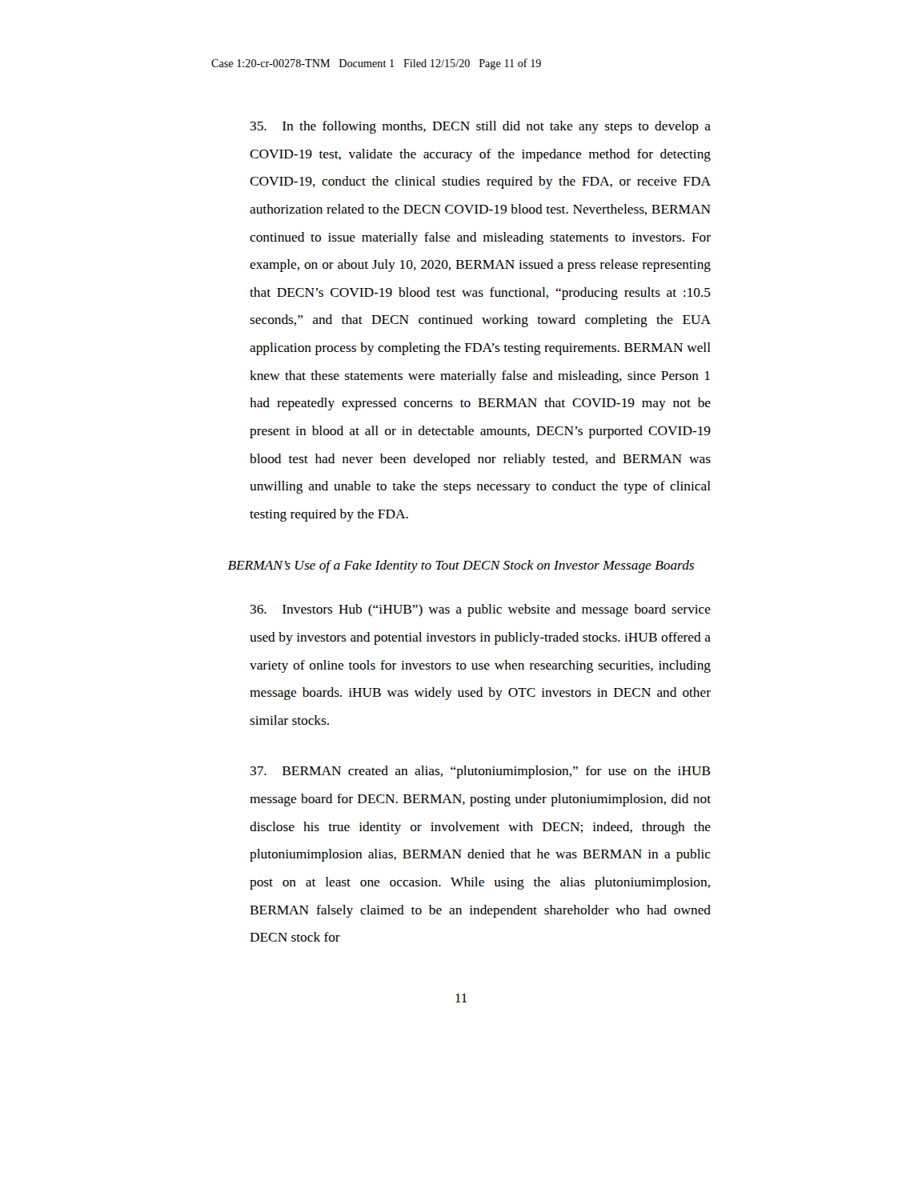Case 1:20-cr-00278-TNM Document 1 Filed 12/15/20 Page 11 of 19
35. In the following months, DECN still did not take any steps to develop a COVID-19 test, validate the accuracy of the impedance method for detecting COVID-19, conduct the clinical studies required by the FDA, or receive FDA authorization related to the DECN COVID-19 blood test. Nevertheless, BERMAN continued to issue materially false and misleading statements to investors. For example, on or about July 10, 2020, BERMAN issued a press release representing that DECN’s COVID-19 blood test was functional, “producing results at :10.5 seconds,” and that DECN continued working toward completing the EUA application process by completing the FDA’s testing requirements. BERMAN well knew that these statements were materially false and misleading, since Person 1 had repeatedly expressed concerns to BERMAN that COVID-19 may not be present in blood at all or in detectable amounts, DECN’s purported COVID-19 blood test had never been developed nor reliably tested, and BERMAN was unwilling and unable to take the steps necessary to conduct the type of clinical testing required by the FDA.
BERMAN’s Use of a Fake Identity to Tout DECN Stock on Investor Message Boards
36. Investors Hub (“iHUB”) was a public website and message board service used by investors and potential investors in publicly-traded stocks. iHUB offered a variety of online tools for investors to use when researching securities, including message boards. iHUB was widely used by OTC investors in DECN and other similar stocks.
37. BERMAN created an alias, “plutoniumimplosion,” for use on the iHUB message board for DECN. BERMAN, posting under plutoniumimplosion, did not disclose his true identity or involvement with DECN; indeed, through the plutoniumimplosion alias, BERMAN denied that he was BERMAN in a public post on at least one occasion. While using the alias plutoniumimplosion, BERMAN falsely claimed to be an independent shareholder who had owned DECN stock for
11